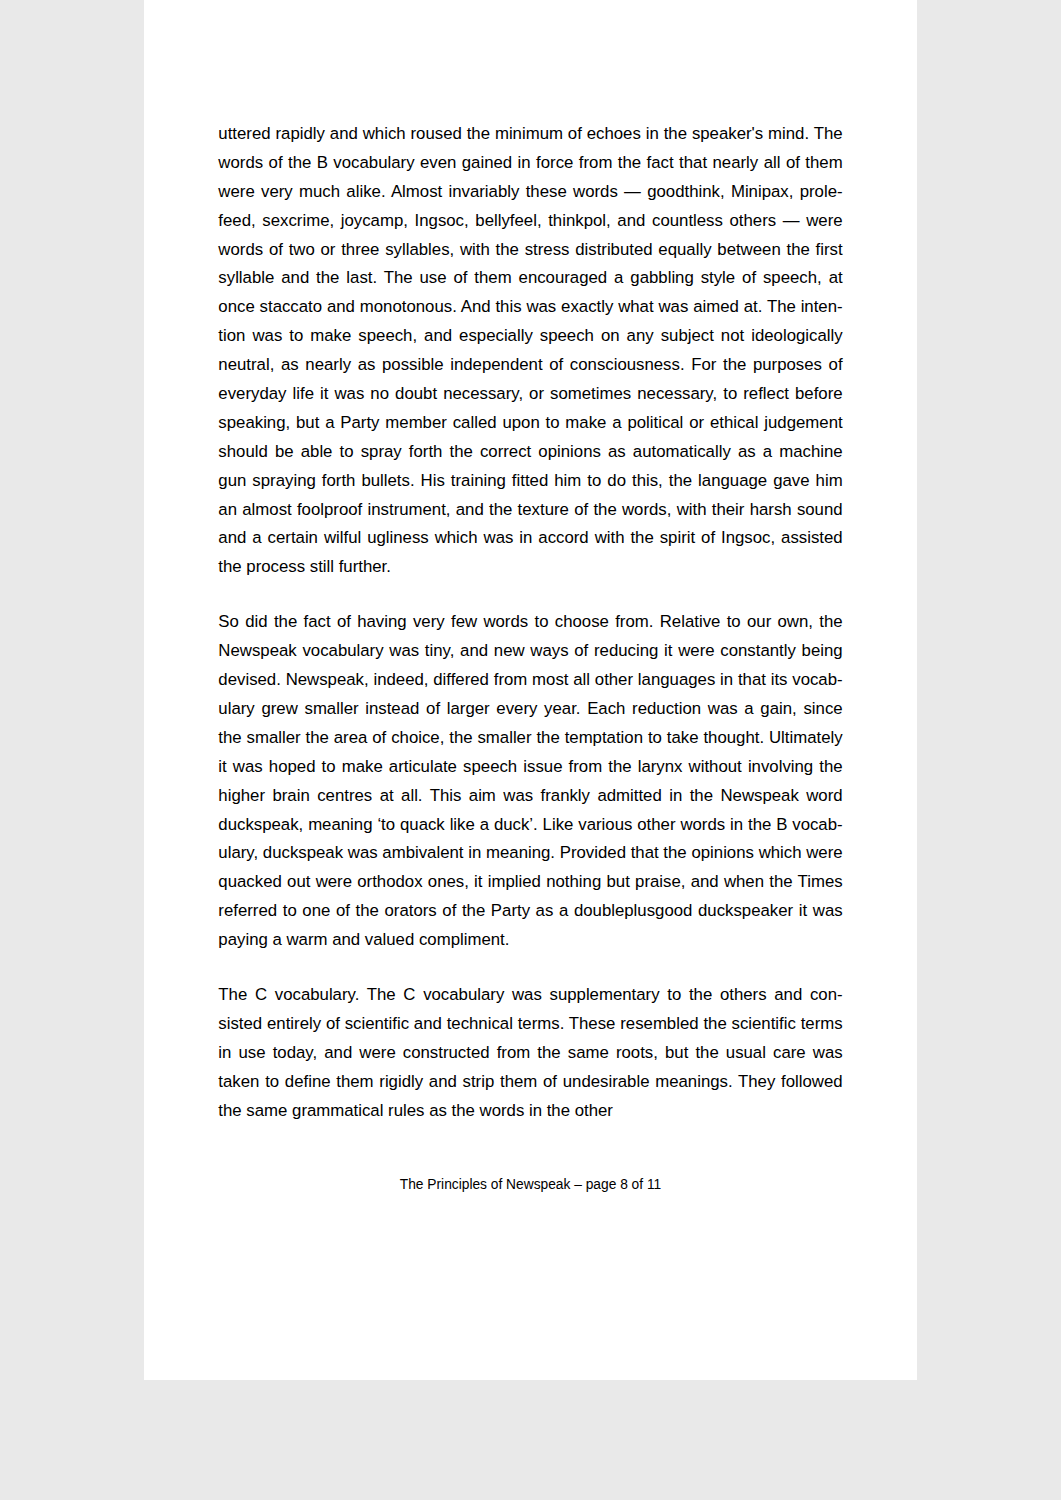uttered rapidly and which roused the minimum of echoes in the speaker's mind. The words of the B vocabulary even gained in force from the fact that nearly all of them were very much alike. Almost invariably these words — goodthink, Minipax, prolefeed, sexcrime, joycamp, Ingsoc, bellyfeel, thinkpol, and countless others — were words of two or three syllables, with the stress distributed equally between the first syllable and the last. The use of them encouraged a gabbling style of speech, at once staccato and monotonous. And this was exactly what was aimed at. The intention was to make speech, and especially speech on any subject not ideologically neutral, as nearly as possible independent of consciousness. For the purposes of everyday life it was no doubt necessary, or sometimes necessary, to reflect before speaking, but a Party member called upon to make a political or ethical judgement should be able to spray forth the correct opinions as automatically as a machine gun spraying forth bullets. His training fitted him to do this, the language gave him an almost foolproof instrument, and the texture of the words, with their harsh sound and a certain wilful ugliness which was in accord with the spirit of Ingsoc, assisted the process still further.
So did the fact of having very few words to choose from. Relative to our own, the Newspeak vocabulary was tiny, and new ways of reducing it were constantly being devised. Newspeak, indeed, differed from most all other languages in that its vocabulary grew smaller instead of larger every year. Each reduction was a gain, since the smaller the area of choice, the smaller the temptation to take thought. Ultimately it was hoped to make articulate speech issue from the larynx without involving the higher brain centres at all. This aim was frankly admitted in the Newspeak word duckspeak, meaning ‘to quack like a duck’. Like various other words in the B vocabulary, duckspeak was ambivalent in meaning. Provided that the opinions which were quacked out were orthodox ones, it implied nothing but praise, and when the Times referred to one of the orators of the Party as a doubleplusgood duckspeaker it was paying a warm and valued compliment.
The C vocabulary. The C vocabulary was supplementary to the others and consisted entirely of scientific and technical terms. These resembled the scientific terms in use today, and were constructed from the same roots, but the usual care was taken to define them rigidly and strip them of undesirable meanings. They followed the same grammatical rules as the words in the other
The Principles of Newspeak – page 8 of 11